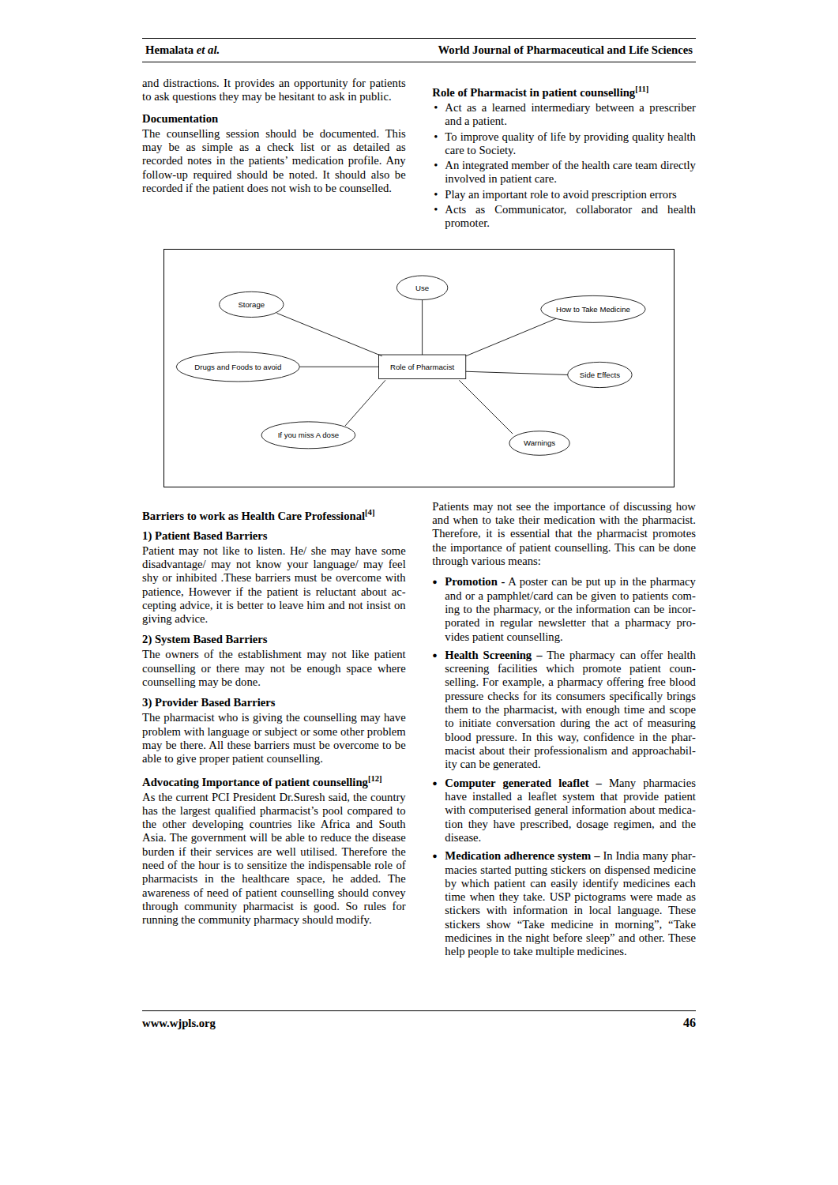Hemalata et al.
World Journal of Pharmaceutical and Life Sciences
and distractions. It provides an opportunity for patients to ask questions they may be hesitant to ask in public.
Documentation
The counselling session should be documented. This may be as simple as a check list or as detailed as recorded notes in the patients’ medication profile. Any follow-up required should be noted. It should also be recorded if the patient does not wish to be counselled.
Role of Pharmacist in patient counselling[11]
Act as a learned intermediary between a prescriber and a patient.
To improve quality of life by providing quality health care to Society.
An integrated member of the health care team directly involved in patient care.
Play an important role to avoid prescription errors
Acts as Communicator, collaborator and health promoter.
Role of Pharmacist Use Storage How to Take Medicine Drugs and Foods to avoid Side Effects If you miss A dose Warnings
Barriers to work as Health Care Professional[4]
1) Patient Based Barriers
Patient may not like to listen. He/ she may have some disadvantage/ may not know your language/ may feel shy or inhibited .These barriers must be overcome with patience, However if the patient is reluctant about accepting advice, it is better to leave him and not insist on giving advice.
2) System Based Barriers
The owners of the establishment may not like patient counselling or there may not be enough space where counselling may be done.
3) Provider Based Barriers
The pharmacist who is giving the counselling may have problem with language or subject or some other problem may be there. All these barriers must be overcome to be able to give proper patient counselling.
Advocating Importance of patient counselling[12]
As the current PCI President Dr.Suresh said, the country has the largest qualified pharmacist’s pool compared to the other developing countries like Africa and South Asia. The government will be able to reduce the disease burden if their services are well utilised. Therefore the need of the hour is to sensitize the indispensable role of pharmacists in the healthcare space, he added. The awareness of need of patient counselling should convey through community pharmacist is good. So rules for running the community pharmacy should modify.
Patients may not see the importance of discussing how and when to take their medication with the pharmacist. Therefore, it is essential that the pharmacist promotes the importance of patient counselling. This can be done through various means:
Promotion - A poster can be put up in the pharmacy and or a pamphlet/card can be given to patients coming to the pharmacy, or the information can be incorporated in regular newsletter that a pharmacy provides patient counselling.
Health Screening – The pharmacy can offer health screening facilities which promote patient counselling. For example, a pharmacy offering free blood pressure checks for its consumers specifically brings them to the pharmacist, with enough time and scope to initiate conversation during the act of measuring blood pressure. In this way, confidence in the pharmacist about their professionalism and approachability can be generated.
Computer generated leaflet – Many pharmacies have installed a leaflet system that provide patient with computerised general information about medication they have prescribed, dosage regimen, and the disease.
Medication adherence system – In India many pharmacies started putting stickers on dispensed medicine by which patient can easily identify medicines each time when they take. USP pictograms were made as stickers with information in local language. These stickers show “Take medicine in morning”, “Take medicines in the night before sleep” and other. These help people to take multiple medicines.
www.wjpls.org
46